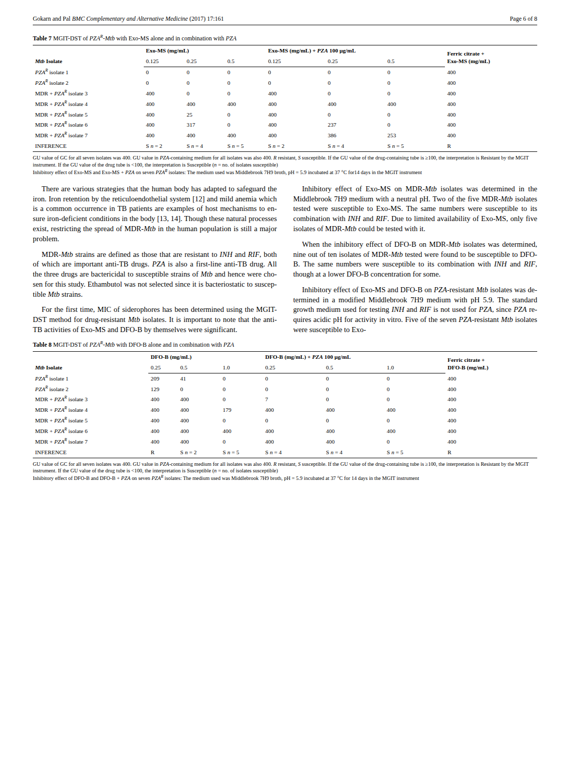Gokarn and Pal BMC Complementary and Alternative Medicine (2017) 17:161 Page 6 of 8
Table 7 MGIT-DST of PZA R - Mtb with Exo-MS alone and in combination with PZA
| Mtb Isolate | Exo-MS (mg/mL) | Exo-MS (mg/mL) + PZA 100 µg/mL | Ferric citrate + Exo-MS (mg/mL) |
| --- | --- | --- | --- |
| 0.125 | 0.25 | 0.5 | 0.125 | 0.25 | 0.5 |
| PZA R isolate 1 | 0 | 0 | 0 | 0 | 0 | 0 | 400 |
| PZA R isolate 2 | 0 | 0 | 0 | 0 | 0 | 0 | 400 |
| MDR + PZA R isolate 3 | 400 | 0 | 0 | 400 | 0 | 0 | 400 |
| MDR + PZA R isolate 4 | 400 | 400 | 400 | 400 | 400 | 400 | 400 |
| MDR + PZA R isolate 5 | 400 | 25 | 0 | 400 | 0 | 0 | 400 |
| MDR + PZA R isolate 6 | 400 | 317 | 0 | 400 | 237 | 0 | 400 |
| MDR + PZA R isolate 7 | 400 | 400 | 400 | 400 | 386 | 253 | 400 |
| INFERENCE | S n = 2 | S n = 4 | S n = 5 | S n = 2 | S n = 4 | S n = 5 | R |
GU value of GC for all seven isolates was 400. GU value in PZA-containing medium for all isolates was also 400. R resistant, S susceptible. If the GU value of the drug-containing tube is ≥100, the interpretation is Resistant by the MGIT instrument. If the GU value of the drug tube is <100, the interpretation is Susceptible (n = no. of isolates susceptible)
Inhibitory effect of Exo-MS and Exo-MS + PZA on seven PZAR isolates: The medium used was Middlebrook 7H9 broth, pH = 5.9 incubated at 37 °C for14 days in the MGIT instrument
There are various strategies that the human body has adapted to safeguard the iron. Iron retention by the reticuloendothelial system [12] and mild anemia which is a common occurrence in TB patients are examples of host mechanisms to ensure iron-deficient conditions in the body [13, 14]. Though these natural processes exist, restricting the spread of MDR-Mtb in the human population is still a major problem.
MDR-Mtb strains are defined as those that are resistant to INH and RIF, both of which are important anti-TB drugs. PZA is also a first-line anti-TB drug. All the three drugs are bactericidal to susceptible strains of Mtb and hence were chosen for this study. Ethambutol was not selected since it is bacteriostatic to susceptible Mtb strains.
For the first time, MIC of siderophores has been determined using the MGIT-DST method for drug-resistant Mtb isolates. It is important to note that the anti-TB activities of Exo-MS and DFO-B by themselves were significant.
Inhibitory effect of Exo-MS on MDR-Mtb isolates was determined in the Middlebrook 7H9 medium with a neutral pH. Two of the five MDR-Mtb isolates tested were susceptible to Exo-MS. The same numbers were susceptible to its combination with INH and RIF. Due to limited availability of Exo-MS, only five isolates of MDR-Mtb could be tested with it.
When the inhibitory effect of DFO-B on MDR-Mtb isolates was determined, nine out of ten isolates of MDR-Mtb tested were found to be susceptible to DFO-B. The same numbers were susceptible to its combination with INH and RIF, though at a lower DFO-B concentration for some.
Inhibitory effect of Exo-MS and DFO-B on PZA-resistant Mtb isolates was determined in a modified Middlebrook 7H9 medium with pH 5.9. The standard growth medium used for testing INH and RIF is not used for PZA, since PZA requires acidic pH for activity in vitro. Five of the seven PZA-resistant Mtb isolates were susceptible to Exo-
Table 8 MGIT-DST of PZA R - Mtb with DFO-B alone and in combination with PZA
| Mtb Isolate | DFO-B (mg/mL) | DFO-B (mg/mL) + PZA 100 µg/mL | Ferric citrate + DFO-B (mg/mL) |
| --- | --- | --- | --- |
| 0.25 | 0.5 | 1.0 | 0.25 | 0.5 | 1.0 |
| PZA R isolate 1 | 209 | 41 | 0 | 0 | 0 | 0 | 400 |
| PZA R isolate 2 | 129 | 0 | 0 | 0 | 0 | 0 | 400 |
| MDR + PZA R isolate 3 | 400 | 400 | 0 | 7 | 0 | 0 | 400 |
| MDR + PZA R isolate 4 | 400 | 400 | 179 | 400 | 400 | 400 | 400 |
| MDR + PZA R isolate 5 | 400 | 400 | 0 | 0 | 0 | 0 | 400 |
| MDR + PZA R isolate 6 | 400 | 400 | 400 | 400 | 400 | 400 | 400 |
| MDR + PZA R isolate 7 | 400 | 400 | 0 | 400 | 400 | 0 | 400 |
| INFERENCE | R | S n = 2 | S n = 5 | S n = 4 | S n = 4 | S n = 5 | R |
GU value of GC for all seven isolates was 400. GU value in PZA-containing medium for all isolates was also 400. R resistant, S susceptible. If the GU value of the drug-containing tube is ≥100, the interpretation is Resistant by the MGIT instrument. If the GU value of the drug tube is <100, the interpretation is Susceptible (n = no. of isolates susceptible)
Inhibitory effect of DFO-B and DFO-B + PZA on seven PZAR isolates: The medium used was Middlebrook 7H9 broth, pH = 5.9 incubated at 37 °C for 14 days in the MGIT instrument